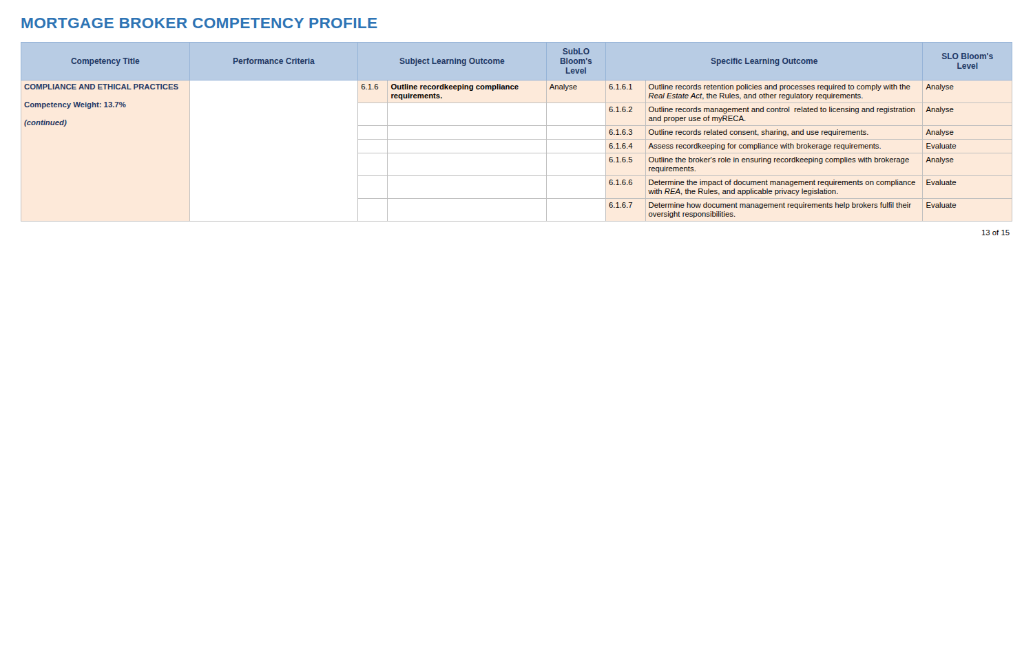MORTGAGE BROKER COMPETENCY PROFILE
| Competency Title | Performance Criteria | Subject Learning Outcome | SubLO Bloom's Level | Specific Learning Outcome | SLO Bloom's Level |
| --- | --- | --- | --- | --- | --- |
| COMPLIANCE AND ETHICAL PRACTICES Competency Weight: 13.7% (continued) | | 6.1.6 | Outline recordkeeping compliance requirements. | Analyse | 6.1.6.1 | Outline records retention policies and processes required to comply with the Real Estate Act , the Rules, and other regulatory requirements. | Analyse |
| | | | 6.1.6.2 | Outline records management and control related to licensing and registration and proper use of myRECA. | Analyse |
| | | | 6.1.6.3 | Outline records related consent, sharing, and use requirements. | Analyse |
| | | | 6.1.6.4 | Assess recordkeeping for compliance with brokerage requirements. | Evaluate |
| | | | 6.1.6.5 | Outline the broker's role in ensuring recordkeeping complies with brokerage requirements. | Analyse |
| | | | 6.1.6.6 | Determine the impact of document management requirements on compliance with REA , the Rules, and applicable privacy legislation. | Evaluate |
| | | | 6.1.6.7 | Determine how document management requirements help brokers fulfil their oversight responsibilities. | Evaluate |
13 of 15